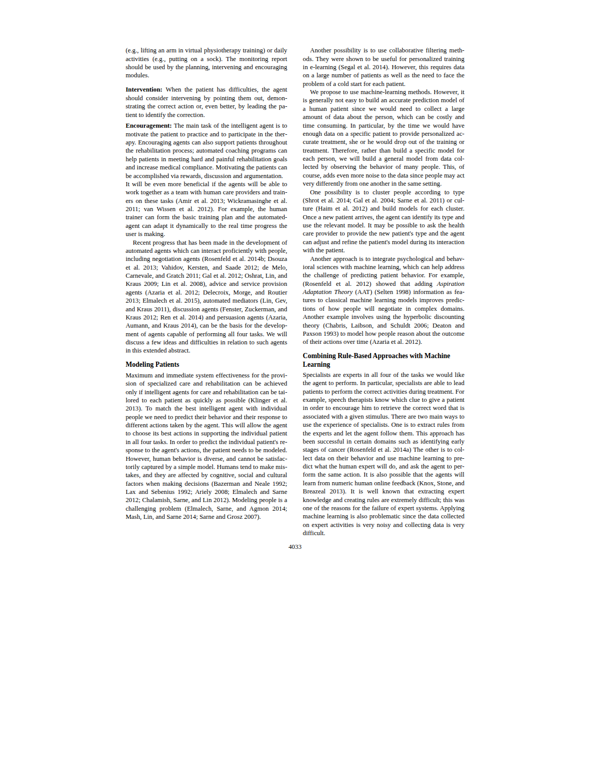(e.g., lifting an arm in virtual physiotherapy training) or daily activities (e.g., putting on a sock). The monitoring report should be used by the planning, intervening and encouraging modules.
Intervention:
When the patient has difficulties, the agent should consider intervening by pointing them out, demonstrating the correct action or, even better, by leading the patient to identify the correction.
Encouragement:
The main task of the intelligent agent is to motivate the patient to practice and to participate in the therapy. Encouraging agents can also support patients throughout the rehabilitation process; automated coaching programs can help patients in meeting hard and painful rehabilitation goals and increase medical compliance. Motivating the patients can be accomplished via rewards, discussion and argumentation.
It will be even more beneficial if the agents will be able to work together as a team with human care providers and trainers on these tasks (Amir et al. 2013; Wickramasinghe et al. 2011; van Wissen et al. 2012). For example, the human trainer can form the basic training plan and the automated-agent can adapt it dynamically to the real time progress the user is making.
Recent progress that has been made in the development of automated agents which can interact proficiently with people, including negotiation agents (Rosenfeld et al. 2014b; Dsouza et al. 2013; Vahidov, Kersten, and Saade 2012; de Melo, Carnevale, and Gratch 2011; Gal et al. 2012; Oshrat, Lin, and Kraus 2009; Lin et al. 2008), advice and service provision agents (Azaria et al. 2012; Delecroix, Morge, and Routier 2013; Elmalech et al. 2015), automated mediators (Lin, Gev, and Kraus 2011), discussion agents (Fenster, Zuckerman, and Kraus 2012; Ren et al. 2014) and persuasion agents (Azaria, Aumann, and Kraus 2014), can be the basis for the development of agents capable of performing all four tasks. We will discuss a few ideas and difficulties in relation to such agents in this extended abstract.
Modeling Patients
Maximum and immediate system effectiveness for the provision of specialized care and rehabilitation can be achieved only if intelligent agents for care and rehabilitation can be tailored to each patient as quickly as possible (Klinger et al. 2013). To match the best intelligent agent with individual people we need to predict their behavior and their response to different actions taken by the agent. This will allow the agent to choose its best actions in supporting the individual patient in all four tasks. In order to predict the individual patient's response to the agent's actions, the patient needs to be modeled. However, human behavior is diverse, and cannot be satisfactorily captured by a simple model. Humans tend to make mistakes, and they are affected by cognitive, social and cultural factors when making decisions (Bazerman and Neale 1992; Lax and Sebenius 1992; Ariely 2008; Elmalech and Sarne 2012; Chalamish, Sarne, and Lin 2012). Modeling people is a challenging problem (Elmalech, Sarne, and Agmon 2014; Mash, Lin, and Sarne 2014; Sarne and Grosz 2007).
Another possibility is to use collaborative filtering methods. They were shown to be useful for personalized training in e-learning (Segal et al. 2014). However, this requires data on a large number of patients as well as the need to face the problem of a cold start for each patient.
We propose to use machine-learning methods. However, it is generally not easy to build an accurate prediction model of a human patient since we would need to collect a large amount of data about the person, which can be costly and time consuming. In particular, by the time we would have enough data on a specific patient to provide personalized accurate treatment, she or he would drop out of the training or treatment. Therefore, rather than build a specific model for each person, we will build a general model from data collected by observing the behavior of many people. This, of course, adds even more noise to the data since people may act very differently from one another in the same setting.
One possibility is to cluster people according to type (Shrot et al. 2014; Gal et al. 2004; Sarne et al. 2011) or culture (Haim et al. 2012) and build models for each cluster. Once a new patient arrives, the agent can identify its type and use the relevant model. It may be possible to ask the health care provider to provide the new patient's type and the agent can adjust and refine the patient's model during its interaction with the patient.
Another approach is to integrate psychological and behavioral sciences with machine learning, which can help address the challenge of predicting patient behavior. For example, (Rosenfeld et al. 2012) showed that adding Aspiration Adaptation Theory (AAT) (Selten 1998) information as features to classical machine learning models improves predictions of how people will negotiate in complex domains. Another example involves using the hyperbolic discounting theory (Chabris, Laibson, and Schuldt 2006; Deaton and Paxson 1993) to model how people reason about the outcome of their actions over time (Azaria et al. 2012).
Combining Rule-Based Approaches with Machine Learning
Specialists are experts in all four of the tasks we would like the agent to perform. In particular, specialists are able to lead patients to perform the correct activities during treatment. For example, speech therapists know which clue to give a patient in order to encourage him to retrieve the correct word that is associated with a given stimulus. There are two main ways to use the experience of specialists. One is to extract rules from the experts and let the agent follow them. This approach has been successful in certain domains such as identifying early stages of cancer (Rosenfeld et al. 2014a) The other is to collect data on their behavior and use machine learning to predict what the human expert will do, and ask the agent to perform the same action. It is also possible that the agents will learn from numeric human online feedback (Knox, Stone, and Breazeal 2013). It is well known that extracting expert knowledge and creating rules are extremely difficult; this was one of the reasons for the failure of expert systems. Applying machine learning is also problematic since the data collected on expert activities is very noisy and collecting data is very difficult.
4033